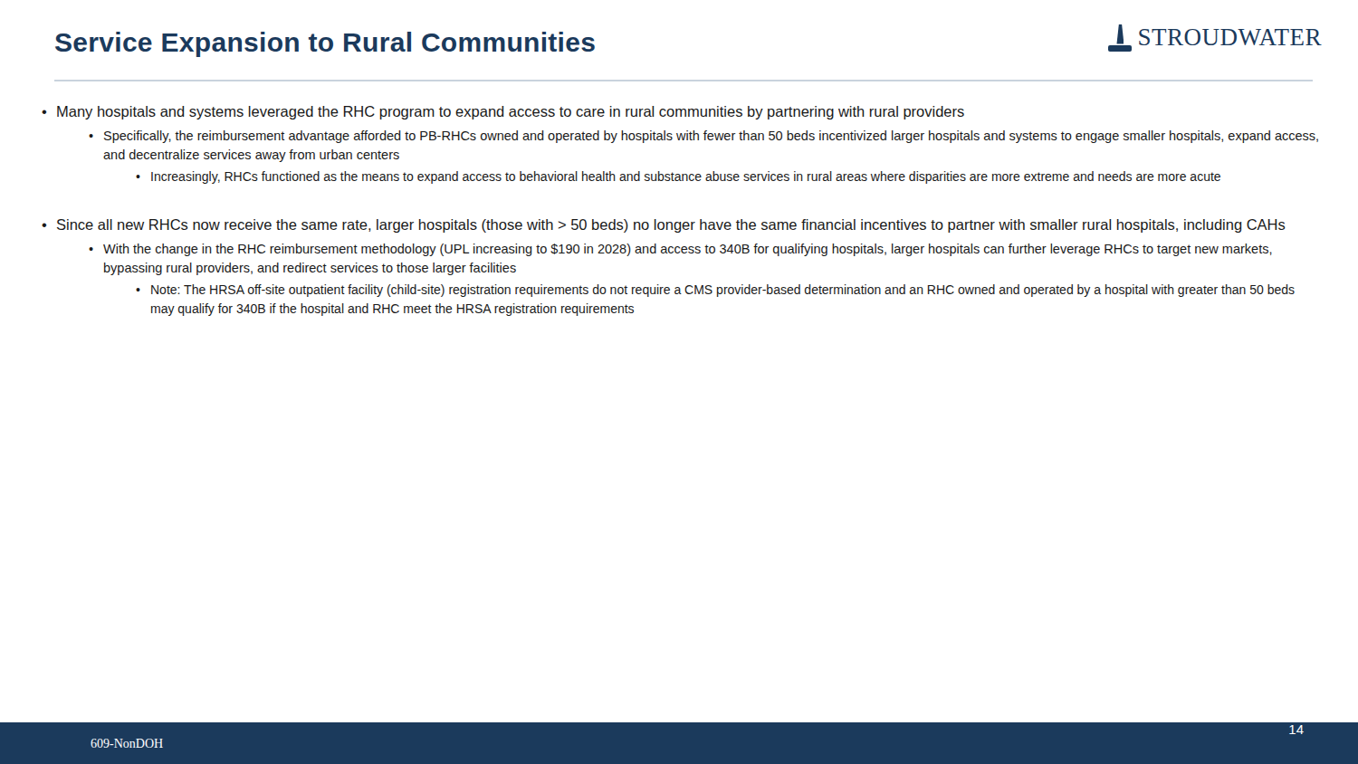Service Expansion to Rural Communities
STROUDWATER
Many hospitals and systems leveraged the RHC program to expand access to care in rural communities by partnering with rural providers
Specifically, the reimbursement advantage afforded to PB-RHCs owned and operated by hospitals with fewer than 50 beds incentivized larger hospitals and systems to engage smaller hospitals, expand access, and decentralize services away from urban centers
Increasingly, RHCs functioned as the means to expand access to behavioral health and substance abuse services in rural areas where disparities are more extreme and needs are more acute
Since all new RHCs now receive the same rate, larger hospitals (those with > 50 beds) no longer have the same financial incentives to partner with smaller rural hospitals, including CAHs
With the change in the RHC reimbursement methodology (UPL increasing to $190 in 2028) and access to 340B for qualifying hospitals, larger hospitals can further leverage RHCs to target new markets, bypassing rural providers, and redirect services to those larger facilities
Note: The HRSA off-site outpatient facility (child-site) registration requirements do not require a CMS provider-based determination and an RHC owned and operated by a hospital with greater than 50 beds may qualify for 340B if the hospital and RHC meet the HRSA registration requirements
609-NonDOH
14